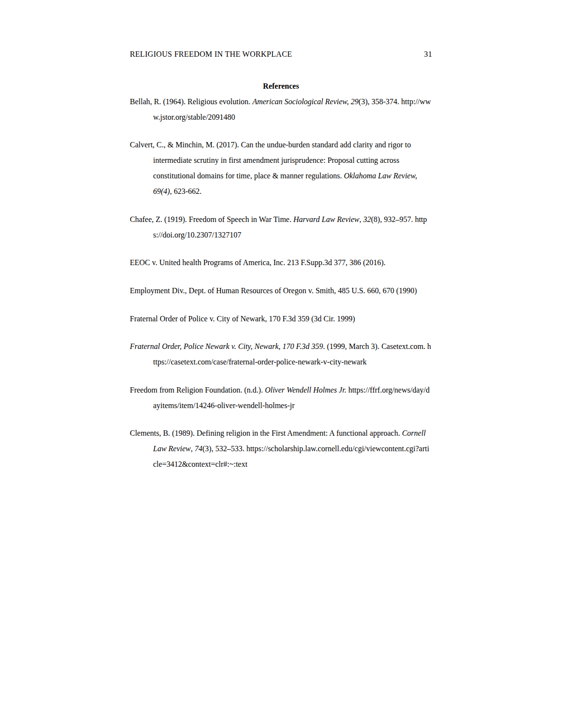Religious Freedom in the Workplace 31
References
Bellah, R. (1964). Religious evolution. American Sociological Review, 29(3), 358-374. http://www.jstor.org/stable/2091480
Calvert, C., & Minchin, M. (2017). Can the undue-burden standard add clarity and rigor to intermediate scrutiny in first amendment jurisprudence: Proposal cutting across constitutional domains for time, place & manner regulations. Oklahoma Law Review, 69(4), 623-662.
Chafee, Z. (1919). Freedom of Speech in War Time. Harvard Law Review, 32(8), 932–957. https://doi.org/10.2307/1327107
EEOC v. United health Programs of America, Inc. 213 F.Supp.3d 377, 386 (2016).
Employment Div., Dept. of Human Resources of Oregon v. Smith, 485 U.S. 660, 670 (1990)
Fraternal Order of Police v. City of Newark, 170 F.3d 359 (3d Cir. 1999)
Fraternal Order, Police Newark v. City, Newark, 170 F.3d 359. (1999, March 3). Casetext.com. https://casetext.com/case/fraternal-order-police-newark-v-city-newark
Freedom from Religion Foundation. (n.d.). Oliver Wendell Holmes Jr. https://ffrf.org/news/day/dayitems/item/14246-oliver-wendell-holmes-jr
Clements, B. (1989). Defining religion in the First Amendment: A functional approach. Cornell Law Review, 74(3), 532–533. https://scholarship.law.cornell.edu/cgi/viewcontent.cgi?article=3412&context=clr#:~:text